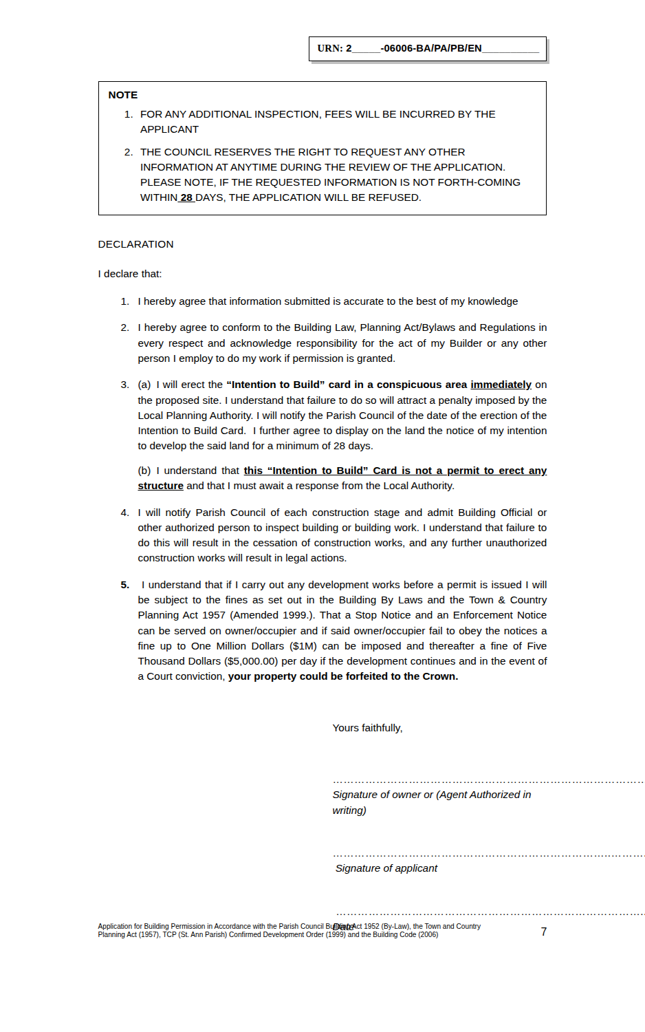URN: 2_____-06006-BA/PA/PB/EN__________
NOTE
FOR ANY ADDITIONAL INSPECTION, FEES WILL BE INCURRED BY THE APPLICANT
THE COUNCIL RESERVES THE RIGHT TO REQUEST ANY OTHER INFORMATION AT ANYTIME DURING THE REVIEW OF THE APPLICATION. PLEASE NOTE, IF THE REQUESTED INFORMATION IS NOT FORTH-COMING WITHIN 28 DAYS, THE APPLICATION WILL BE REFUSED.
DECLARATION
I declare that:
I hereby agree that information submitted is accurate to the best of my knowledge
I hereby agree to conform to the Building Law, Planning Act/Bylaws and Regulations in every respect and acknowledge responsibility for the act of my Builder or any other person I employ to do my work if permission is granted.
(a) I will erect the “Intention to Build” card in a conspicuous area immediately on the proposed site. I understand that failure to do so will attract a penalty imposed by the Local Planning Authority. I will notify the Parish Council of the date of the erection of the Intention to Build Card. I further agree to display on the land the notice of my intention to develop the said land for a minimum of 28 days.
(b) I understand that this “Intention to Build” Card is not a permit to erect any structure and that I must await a response from the Local Authority.
I will notify Parish Council of each construction stage and admit Building Official or other authorized person to inspect building or building work. I understand that failure to do this will result in the cessation of construction works, and any further unauthorized construction works will result in legal actions.
I understand that if I carry out any development works before a permit is issued I will be subject to the fines as set out in the Building By Laws and the Town & Country Planning Act 1957 (Amended 1999.). That a Stop Notice and an Enforcement Notice can be served on owner/occupier and if said owner/occupier fail to obey the notices a fine up to One Million Dollars ($1M) can be imposed and thereafter a fine of Five Thousand Dollars ($5,000.00) per day if the development continues and in the event of a Court conviction, your property could be forfeited to the Crown.
Yours faithfully,
……………………………………………………………………………..
Signature of owner or (Agent Authorized in writing)
…………………………………………………………………..……….
Signature of applicant
…………………………………………………………………………..
Date
Application for Building Permission in Accordance with the Parish Council Building Act 1952 (By-Law), the Town and Country Planning Act (1957), TCP (St. Ann Parish) Confirmed Development Order (1999) and the Building Code (2006)
7